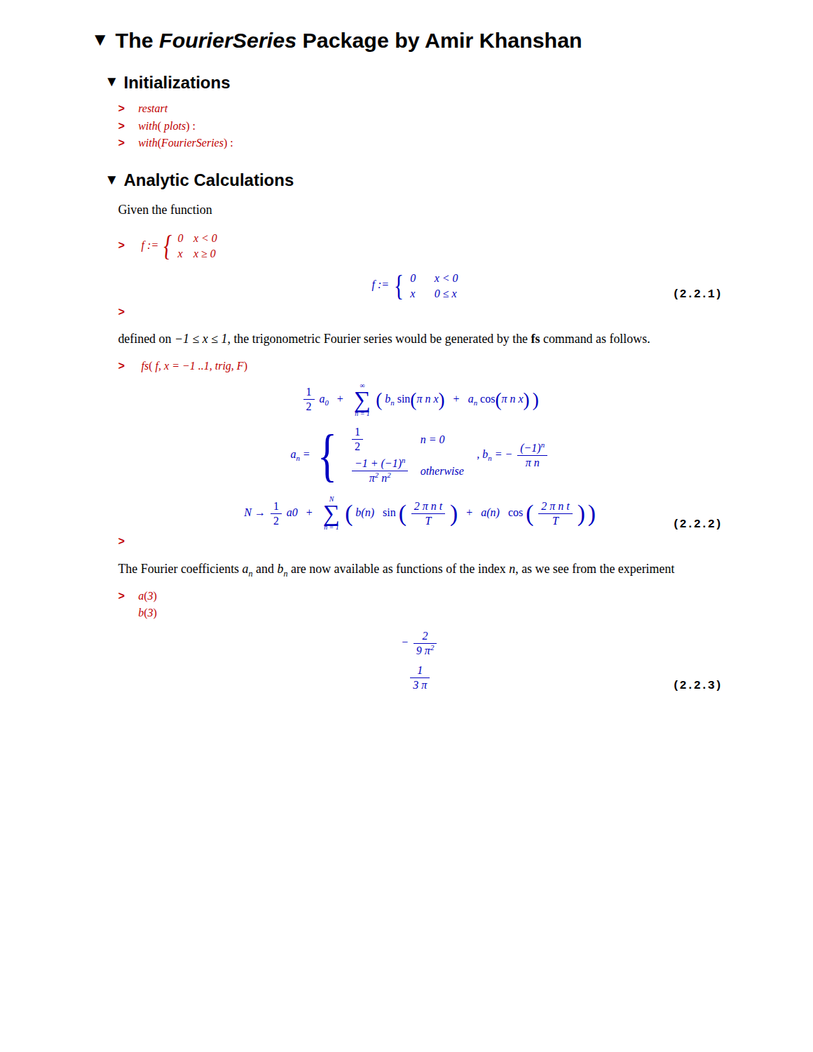▼The FourierSeries Package by Amir Khanshan
▼Initializations
>restart
>with( plots) :
>with(FourierSeries) :
▼Analytic Calculations
Given the function
> f := {
0 x < 0
xx ≥ 0
f := {
0 x < 0
x 0 ≤ x
(2.2.1)
>
defined on −1 ≤ x ≤ 1, the trigonometric Fourier series would be generated by the fs command as follows.
> fs( f, x = −1 ..1, trig, F)
12 a0 + ∞ ∑ n = 1 ( bn sin(π n x) + an cos(π n x) )
an = {
12 n = 0
−1 + (−1)n π2 n2 otherwise
, bn = − (−1)n π n
N → 12 a0 + N ∑ n = 1 ( b(n) sin ( 2 π n t T ) + a(n) cos ( 2 π n t T ) ) (2.2.2)
>
The Fourier coefficients an and bn are now available as functions of the index n, as we see from the experiment
>a(3)
>b(3)
− 2 9 π2
1 3 π (2.2.3)